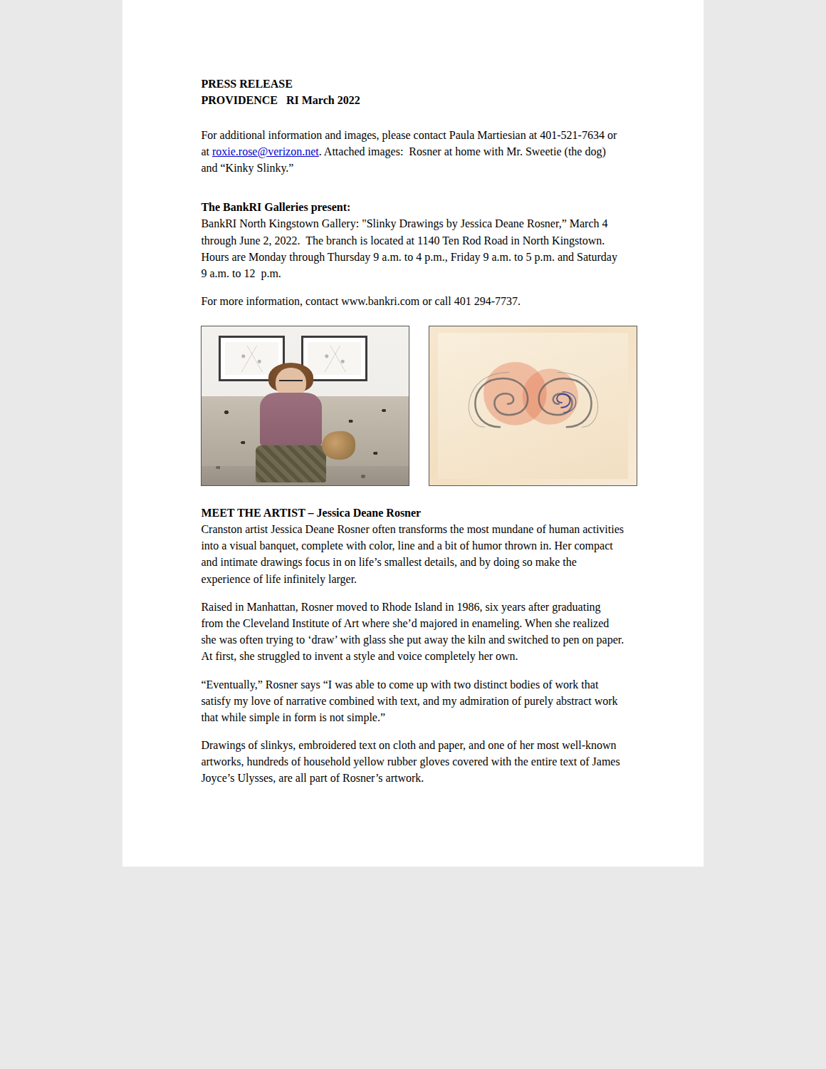PRESS RELEASE
PROVIDENCE RI March 2022
For additional information and images, please contact Paula Martiesian at 401-521-7634 or at roxie.rose@verizon.net. Attached images: Rosner at home with Mr. Sweetie (the dog) and “Kinky Slinky.”
The BankRI Galleries present:
BankRI North Kingstown Gallery: "Slinky Drawings by Jessica Deane Rosner,” March 4 through June 2, 2022. The branch is located at 1140 Ten Rod Road in North Kingstown. Hours are Monday through Thursday 9 a.m. to 4 p.m., Friday 9 a.m. to 5 p.m. and Saturday 9 a.m. to 12 p.m.
For more information, contact www.bankri.com or call 401 294-7737.
Rosner at home with Mr. Sweetie (the dog)
“Kinky Slinky”
MEET THE ARTIST – Jessica Deane Rosner
Cranston artist Jessica Deane Rosner often transforms the most mundane of human activities into a visual banquet, complete with color, line and a bit of humor thrown in. Her compact and intimate drawings focus in on life’s smallest details, and by doing so make the experience of life infinitely larger.
Raised in Manhattan, Rosner moved to Rhode Island in 1986, six years after graduating from the Cleveland Institute of Art where she’d majored in enameling. When she realized she was often trying to ‘draw’ with glass she put away the kiln and switched to pen on paper. At first, she struggled to invent a style and voice completely her own.
“Eventually,” Rosner says “I was able to come up with two distinct bodies of work that satisfy my love of narrative combined with text, and my admiration of purely abstract work that while simple in form is not simple.”
Drawings of slinkys, embroidered text on cloth and paper, and one of her most well-known artworks, hundreds of household yellow rubber gloves covered with the entire text of James Joyce’s Ulysses, are all part of Rosner’s artwork.